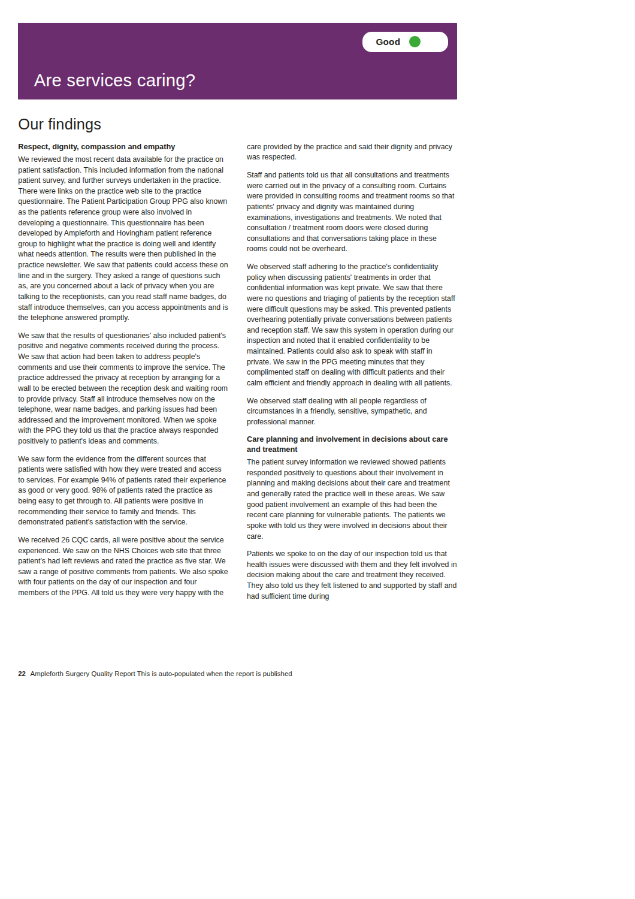Good
Are services caring?
Our findings
Respect, dignity, compassion and empathy
We reviewed the most recent data available for the practice on patient satisfaction. This included information from the national patient survey, and further surveys undertaken in the practice. There were links on the practice web site to the practice questionnaire. The Patient Participation Group PPG also known as the patients reference group were also involved in developing a questionnaire. This questionnaire has been developed by Ampleforth and Hovingham patient reference group to highlight what the practice is doing well and identify what needs attention. The results were then published in the practice newsletter. We saw that patients could access these on line and in the surgery. They asked a range of questions such as, are you concerned about a lack of privacy when you are talking to the receptionists, can you read staff name badges, do staff introduce themselves, can you access appointments and is the telephone answered promptly.
We saw that the results of questionaries' also included patient's positive and negative comments received during the process. We saw that action had been taken to address people's comments and use their comments to improve the service. The practice addressed the privacy at reception by arranging for a wall to be erected between the reception desk and waiting room to provide privacy. Staff all introduce themselves now on the telephone, wear name badges, and parking issues had been addressed and the improvement monitored. When we spoke with the PPG they told us that the practice always responded positively to patient's ideas and comments.
We saw form the evidence from the different sources that patients were satisfied with how they were treated and access to services. For example 94% of patients rated their experience as good or very good. 98% of patients rated the practice as being easy to get through to. All patients were positive in recommending their service to family and friends. This demonstrated patient's satisfaction with the service.
We received 26 CQC cards, all were positive about the service experienced. We saw on the NHS Choices web site that three patient's had left reviews and rated the practice as five star. We saw a range of positive comments from patients. We also spoke with four patients on the day of our inspection and four members of the PPG. All told us they were very happy with the care provided by the practice and said their dignity and privacy was respected.
Staff and patients told us that all consultations and treatments were carried out in the privacy of a consulting room. Curtains were provided in consulting rooms and treatment rooms so that patients' privacy and dignity was maintained during examinations, investigations and treatments. We noted that consultation / treatment room doors were closed during consultations and that conversations taking place in these rooms could not be overheard.
We observed staff adhering to the practice's confidentiality policy when discussing patients' treatments in order that confidential information was kept private. We saw that there were no questions and triaging of patients by the reception staff were difficult questions may be asked. This prevented patients overhearing potentially private conversations between patients and reception staff. We saw this system in operation during our inspection and noted that it enabled confidentiality to be maintained. Patients could also ask to speak with staff in private. We saw in the PPG meeting minutes that they complimented staff on dealing with difficult patients and their calm efficient and friendly approach in dealing with all patients.
We observed staff dealing with all people regardless of circumstances in a friendly, sensitive, sympathetic, and professional manner.
Care planning and involvement in decisions about care and treatment
The patient survey information we reviewed showed patients responded positively to questions about their involvement in planning and making decisions about their care and treatment and generally rated the practice well in these areas. We saw good patient involvement an example of this had been the recent care planning for vulnerable patients. The patients we spoke with told us they were involved in decisions about their care.
Patients we spoke to on the day of our inspection told us that health issues were discussed with them and they felt involved in decision making about the care and treatment they received. They also told us they felt listened to and supported by staff and had sufficient time during
22 Ampleforth Surgery Quality Report This is auto-populated when the report is published